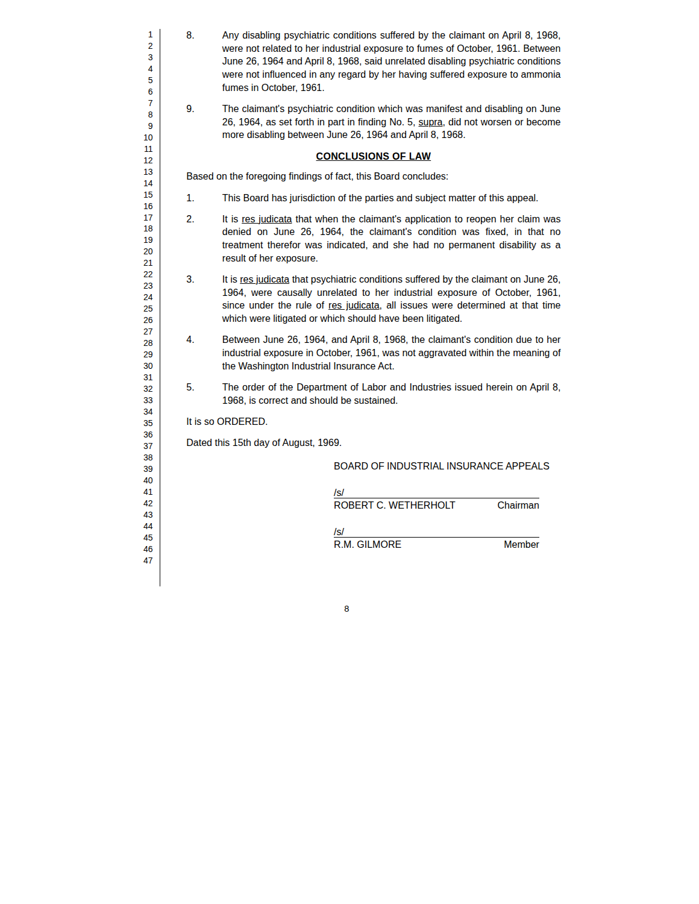1
2
3
4
5
6
7
8
9
10
11
12
13
14
15
16
17
18
19
20
21
22
23
24
25
26
27
28
29
30
31
32
33
34
35
36
37
38
39
40
41
42
43
44
45
46
47
8. Any disabling psychiatric conditions suffered by the claimant on April 8, 1968, were not related to her industrial exposure to fumes of October, 1961. Between June 26, 1964 and April 8, 1968, said unrelated disabling psychiatric conditions were not influenced in any regard by her having suffered exposure to ammonia fumes in October, 1961.
9. The claimant's psychiatric condition which was manifest and disabling on June 26, 1964, as set forth in part in finding No. 5, supra, did not worsen or become more disabling between June 26, 1964 and April 8, 1968.
CONCLUSIONS OF LAW
Based on the foregoing findings of fact, this Board concludes:
1. This Board has jurisdiction of the parties and subject matter of this appeal.
2. It is res judicata that when the claimant's application to reopen her claim was denied on June 26, 1964, the claimant's condition was fixed, in that no treatment therefor was indicated, and she had no permanent disability as a result of her exposure.
3. It is res judicata that psychiatric conditions suffered by the claimant on June 26, 1964, were causally unrelated to her industrial exposure of October, 1961, since under the rule of res judicata, all issues were determined at that time which were litigated or which should have been litigated.
4. Between June 26, 1964, and April 8, 1968, the claimant's condition due to her industrial exposure in October, 1961, was not aggravated within the meaning of the Washington Industrial Insurance Act.
5. The order of the Department of Labor and Industries issued herein on April 8, 1968, is correct and should be sustained.
It is so ORDERED.
Dated this 15th day of August, 1969.
BOARD OF INDUSTRIAL INSURANCE APPEALS
/s/
ROBERT C. WETHERHOLT Chairman
/s/
R.M. GILMORE Member
8